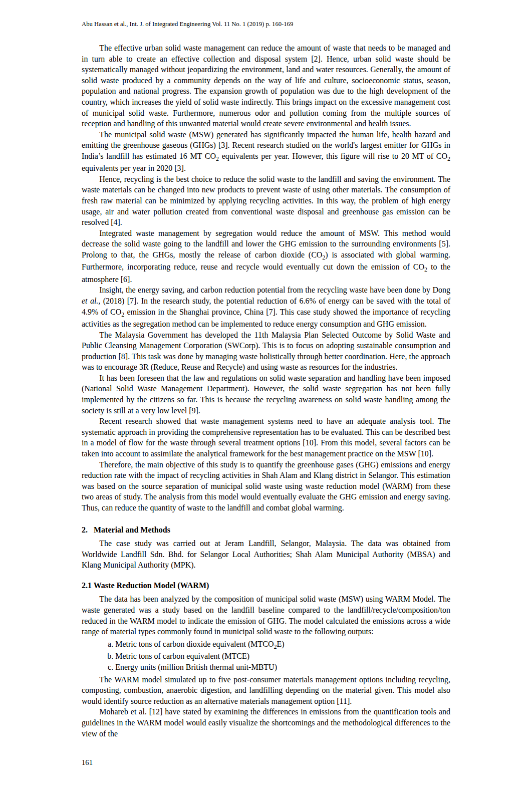Abu Hassan et al., Int. J. of Integrated Engineering Vol. 11 No. 1 (2019) p. 160-169
The effective urban solid waste management can reduce the amount of waste that needs to be managed and in turn able to create an effective collection and disposal system [2]. Hence, urban solid waste should be systematically managed without jeopardizing the environment, land and water resources. Generally, the amount of solid waste produced by a community depends on the way of life and culture, socioeconomic status, season, population and national progress. The expansion growth of population was due to the high development of the country, which increases the yield of solid waste indirectly. This brings impact on the excessive management cost of municipal solid waste. Furthermore, numerous odor and pollution coming from the multiple sources of reception and handling of this unwanted material would create severe environmental and health issues.
The municipal solid waste (MSW) generated has significantly impacted the human life, health hazard and emitting the greenhouse gaseous (GHGs) [3]. Recent research studied on the world's largest emitter for GHGs in India’s landfill has estimated 16 MT CO2 equivalents per year. However, this figure will rise to 20 MT of CO2 equivalents per year in 2020 [3].
Hence, recycling is the best choice to reduce the solid waste to the landfill and saving the environment. The waste materials can be changed into new products to prevent waste of using other materials. The consumption of fresh raw material can be minimized by applying recycling activities. In this way, the problem of high energy usage, air and water pollution created from conventional waste disposal and greenhouse gas emission can be resolved [4].
Integrated waste management by segregation would reduce the amount of MSW. This method would decrease the solid waste going to the landfill and lower the GHG emission to the surrounding environments [5]. Prolong to that, the GHGs, mostly the release of carbon dioxide (CO2) is associated with global warming. Furthermore, incorporating reduce, reuse and recycle would eventually cut down the emission of CO2 to the atmosphere [6].
Insight, the energy saving, and carbon reduction potential from the recycling waste have been done by Dong et al., (2018) [7]. In the research study, the potential reduction of 6.6% of energy can be saved with the total of 4.9% of CO2 emission in the Shanghai province, China [7]. This case study showed the importance of recycling activities as the segregation method can be implemented to reduce energy consumption and GHG emission.
The Malaysia Government has developed the 11th Malaysia Plan Selected Outcome by Solid Waste and Public Cleansing Management Corporation (SWCorp). This is to focus on adopting sustainable consumption and production [8]. This task was done by managing waste holistically through better coordination. Here, the approach was to encourage 3R (Reduce, Reuse and Recycle) and using waste as resources for the industries.
It has been foreseen that the law and regulations on solid waste separation and handling have been imposed (National Solid Waste Management Department). However, the solid waste segregation has not been fully implemented by the citizens so far. This is because the recycling awareness on solid waste handling among the society is still at a very low level [9].
Recent research showed that waste management systems need to have an adequate analysis tool. The systematic approach in providing the comprehensive representation has to be evaluated. This can be described best in a model of flow for the waste through several treatment options [10]. From this model, several factors can be taken into account to assimilate the analytical framework for the best management practice on the MSW [10].
Therefore, the main objective of this study is to quantify the greenhouse gases (GHG) emissions and energy reduction rate with the impact of recycling activities in Shah Alam and Klang district in Selangor. This estimation was based on the source separation of municipal solid waste using waste reduction model (WARM) from these two areas of study. The analysis from this model would eventually evaluate the GHG emission and energy saving. Thus, can reduce the quantity of waste to the landfill and combat global warming.
2. Material and Methods
The case study was carried out at Jeram Landfill, Selangor, Malaysia. The data was obtained from Worldwide Landfill Sdn. Bhd. for Selangor Local Authorities; Shah Alam Municipal Authority (MBSA) and Klang Municipal Authority (MPK).
2.1 Waste Reduction Model (WARM)
The data has been analyzed by the composition of municipal solid waste (MSW) using WARM Model. The waste generated was a study based on the landfill baseline compared to the landfill/recycle/composition/ton reduced in the WARM model to indicate the emission of GHG. The model calculated the emissions across a wide range of material types commonly found in municipal solid waste to the following outputs:
Metric tons of carbon dioxide equivalent (MTCO2E)
Metric tons of carbon equivalent (MTCE)
Energy units (million British thermal unit-MBTU)
The WARM model simulated up to five post-consumer materials management options including recycling, composting, combustion, anaerobic digestion, and landfilling depending on the material given. This model also would identify source reduction as an alternative materials management option [11].
Mohareb et al. [12] have stated by examining the differences in emissions from the quantification tools and guidelines in the WARM model would easily visualize the shortcomings and the methodological differences to the view of the
161